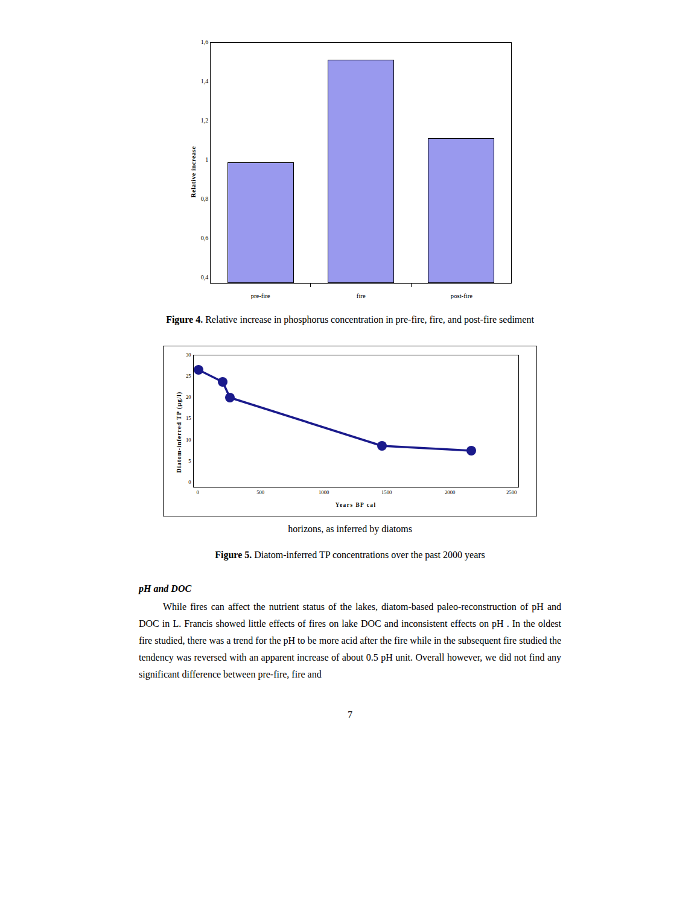Relative increase
1,6 1,4 1,2 1 0,8 0,6 0,4
pre-fire fire post-fire
Figure 4. Relative increase in phosphorus concentration in pre-fire, fire, and post-fire sediment
Diatom-inferred TP (µg/l)
30 25 20 15 10 5 0
x: 0 yrs at x=8 ; 2500 yrs at x=530 => 0.2088 px/yr
0 500 1000 1500 2000 2500
Years BP cal
horizons, as inferred by diatoms
Figure 5. Diatom-inferred TP concentrations over the past 2000 years
pH and DOC
While fires can affect the nutrient status of the lakes, diatom-based paleo-reconstruction of pH and DOC in L. Francis showed little effects of fires on lake DOC and inconsistent effects on pH . In the oldest fire studied, there was a trend for the pH to be more acid after the fire while in the subsequent fire studied the tendency was reversed with an apparent increase of about 0.5 pH unit. Overall however, we did not find any significant difference between pre-fire, fire and
7